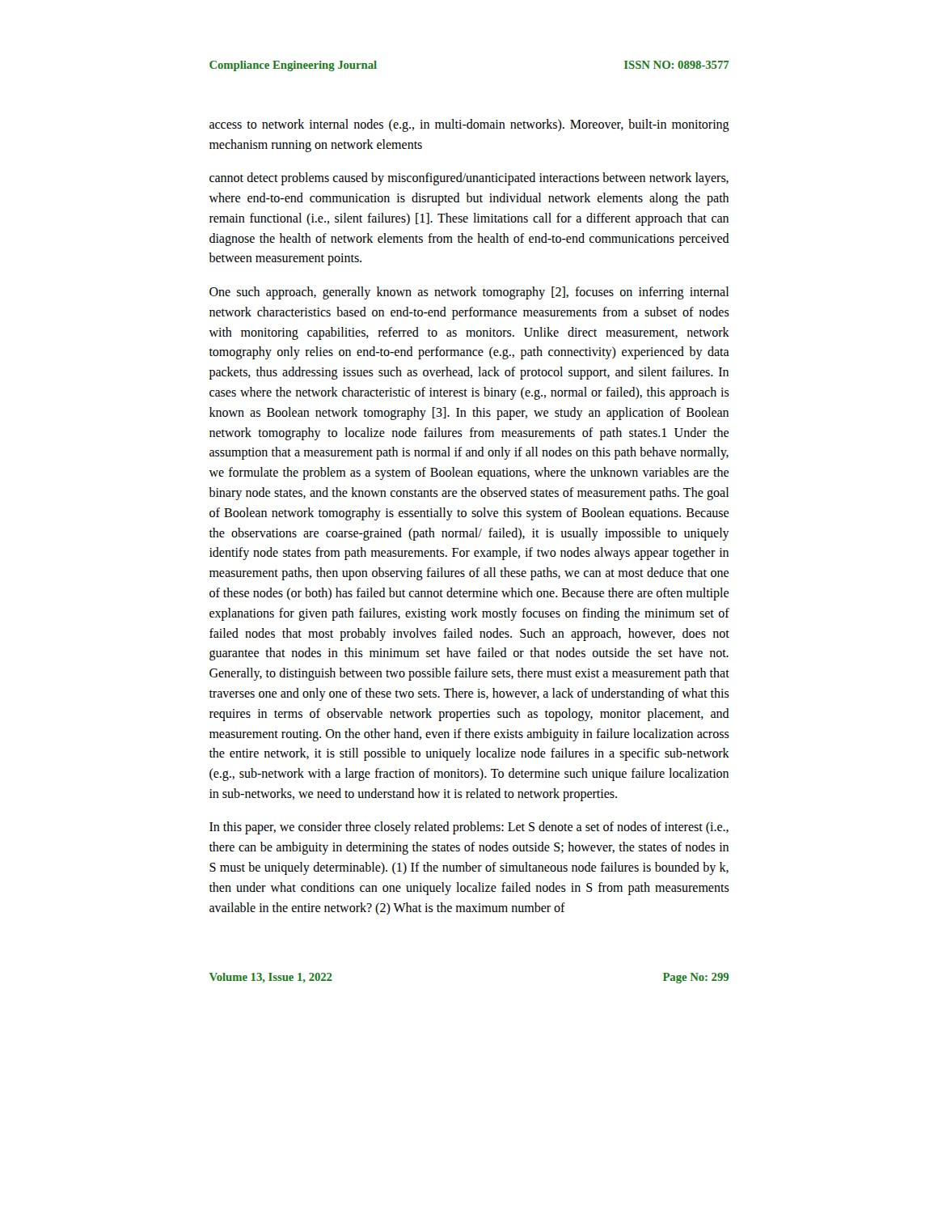Compliance Engineering Journal ISSN NO: 0898-3577
access to network internal nodes (e.g., in multi-domain networks). Moreover, built-in monitoring mechanism running on network elements
cannot detect problems caused by misconfigured/unanticipated interactions between network layers, where end-to-end communication is disrupted but individual network elements along the path remain functional (i.e., silent failures) [1]. These limitations call for a different approach that can diagnose the health of network elements from the health of end-to-end communications perceived between measurement points.
One such approach, generally known as network tomography [2], focuses on inferring internal network characteristics based on end-to-end performance measurements from a subset of nodes with monitoring capabilities, referred to as monitors. Unlike direct measurement, network tomography only relies on end-to-end performance (e.g., path connectivity) experienced by data packets, thus addressing issues such as overhead, lack of protocol support, and silent failures. In cases where the network characteristic of interest is binary (e.g., normal or failed), this approach is known as Boolean network tomography [3]. In this paper, we study an application of Boolean network tomography to localize node failures from measurements of path states.1 Under the assumption that a measurement path is normal if and only if all nodes on this path behave normally, we formulate the problem as a system of Boolean equations, where the unknown variables are the binary node states, and the known constants are the observed states of measurement paths. The goal of Boolean network tomography is essentially to solve this system of Boolean equations. Because the observations are coarse-grained (path normal/ failed), it is usually impossible to uniquely identify node states from path measurements. For example, if two nodes always appear together in measurement paths, then upon observing failures of all these paths, we can at most deduce that one of these nodes (or both) has failed but cannot determine which one. Because there are often multiple explanations for given path failures, existing work mostly focuses on finding the minimum set of failed nodes that most probably involves failed nodes. Such an approach, however, does not guarantee that nodes in this minimum set have failed or that nodes outside the set have not. Generally, to distinguish between two possible failure sets, there must exist a measurement path that traverses one and only one of these two sets. There is, however, a lack of understanding of what this requires in terms of observable network properties such as topology, monitor placement, and measurement routing. On the other hand, even if there exists ambiguity in failure localization across the entire network, it is still possible to uniquely localize node failures in a specific sub-network (e.g., sub-network with a large fraction of monitors). To determine such unique failure localization in sub-networks, we need to understand how it is related to network properties.
In this paper, we consider three closely related problems: Let S denote a set of nodes of interest (i.e., there can be ambiguity in determining the states of nodes outside S; however, the states of nodes in S must be uniquely determinable). (1) If the number of simultaneous node failures is bounded by k, then under what conditions can one uniquely localize failed nodes in S from path measurements available in the entire network? (2) What is the maximum number of
Volume 13, Issue 1, 2022 Page No: 299